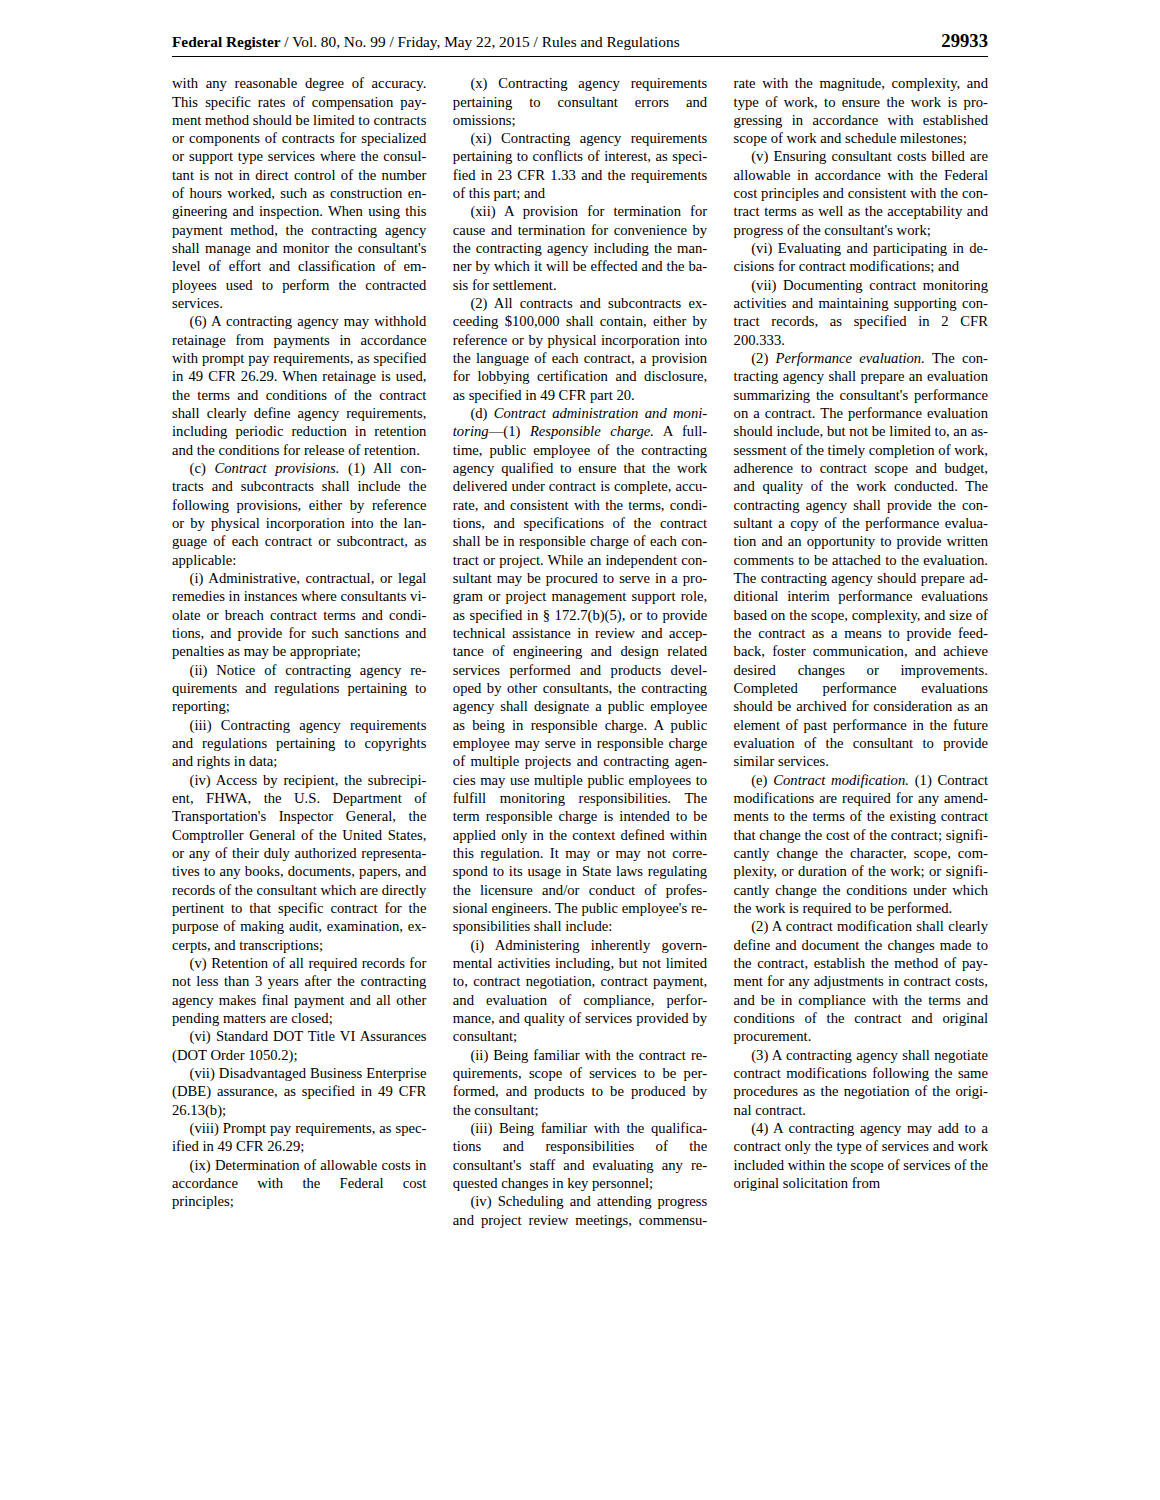Federal Register / Vol. 80, No. 99 / Friday, May 22, 2015 / Rules and Regulations
29933
with any reasonable degree of accuracy. This specific rates of compensation payment method should be limited to contracts or components of contracts for specialized or support type services where the consultant is not in direct control of the number of hours worked, such as construction engineering and inspection. When using this payment method, the contracting agency shall manage and monitor the consultant's level of effort and classification of employees used to perform the contracted services.
(6) A contracting agency may withhold retainage from payments in accordance with prompt pay requirements, as specified in 49 CFR 26.29. When retainage is used, the terms and conditions of the contract shall clearly define agency requirements, including periodic reduction in retention and the conditions for release of retention.
(c) Contract provisions. (1) All contracts and subcontracts shall include the following provisions, either by reference or by physical incorporation into the language of each contract or subcontract, as applicable:
(i) Administrative, contractual, or legal remedies in instances where consultants violate or breach contract terms and conditions, and provide for such sanctions and penalties as may be appropriate;
(ii) Notice of contracting agency requirements and regulations pertaining to reporting;
(iii) Contracting agency requirements and regulations pertaining to copyrights and rights in data;
(iv) Access by recipient, the subrecipient, FHWA, the U.S. Department of Transportation's Inspector General, the Comptroller General of the United States, or any of their duly authorized representatives to any books, documents, papers, and records of the consultant which are directly pertinent to that specific contract for the purpose of making audit, examination, excerpts, and transcriptions;
(v) Retention of all required records for not less than 3 years after the contracting agency makes final payment and all other pending matters are closed;
(vi) Standard DOT Title VI Assurances (DOT Order 1050.2);
(vii) Disadvantaged Business Enterprise (DBE) assurance, as specified in 49 CFR 26.13(b);
(viii) Prompt pay requirements, as specified in 49 CFR 26.29;
(ix) Determination of allowable costs in accordance with the Federal cost principles;
(x) Contracting agency requirements pertaining to consultant errors and omissions;
(xi) Contracting agency requirements pertaining to conflicts of interest, as specified in 23 CFR 1.33 and the requirements of this part; and
(xii) A provision for termination for cause and termination for convenience by the contracting agency including the manner by which it will be effected and the basis for settlement.
(2) All contracts and subcontracts exceeding $100,000 shall contain, either by reference or by physical incorporation into the language of each contract, a provision for lobbying certification and disclosure, as specified in 49 CFR part 20.
(d) Contract administration and monitoring—(1) Responsible charge. A full-time, public employee of the contracting agency qualified to ensure that the work delivered under contract is complete, accurate, and consistent with the terms, conditions, and specifications of the contract shall be in responsible charge of each contract or project. While an independent consultant may be procured to serve in a program or project management support role, as specified in § 172.7(b)(5), or to provide technical assistance in review and acceptance of engineering and design related services performed and products developed by other consultants, the contracting agency shall designate a public employee as being in responsible charge. A public employee may serve in responsible charge of multiple projects and contracting agencies may use multiple public employees to fulfill monitoring responsibilities. The term responsible charge is intended to be applied only in the context defined within this regulation. It may or may not correspond to its usage in State laws regulating the licensure and/or conduct of professional engineers. The public employee's responsibilities shall include:
(i) Administering inherently governmental activities including, but not limited to, contract negotiation, contract payment, and evaluation of compliance, performance, and quality of services provided by consultant;
(ii) Being familiar with the contract requirements, scope of services to be performed, and products to be produced by the consultant;
(iii) Being familiar with the qualifications and responsibilities of the consultant's staff and evaluating any requested changes in key personnel;
(iv) Scheduling and attending progress and project review meetings, commensurate with the magnitude, complexity, and type of work, to ensure the work is progressing in accordance with established scope of work and schedule milestones;
(v) Ensuring consultant costs billed are allowable in accordance with the Federal cost principles and consistent with the contract terms as well as the acceptability and progress of the consultant's work;
(vi) Evaluating and participating in decisions for contract modifications; and
(vii) Documenting contract monitoring activities and maintaining supporting contract records, as specified in 2 CFR 200.333.
(2) Performance evaluation. The contracting agency shall prepare an evaluation summarizing the consultant's performance on a contract. The performance evaluation should include, but not be limited to, an assessment of the timely completion of work, adherence to contract scope and budget, and quality of the work conducted. The contracting agency shall provide the consultant a copy of the performance evaluation and an opportunity to provide written comments to be attached to the evaluation. The contracting agency should prepare additional interim performance evaluations based on the scope, complexity, and size of the contract as a means to provide feedback, foster communication, and achieve desired changes or improvements. Completed performance evaluations should be archived for consideration as an element of past performance in the future evaluation of the consultant to provide similar services.
(e) Contract modification. (1) Contract modifications are required for any amendments to the terms of the existing contract that change the cost of the contract; significantly change the character, scope, complexity, or duration of the work; or significantly change the conditions under which the work is required to be performed.
(2) A contract modification shall clearly define and document the changes made to the contract, establish the method of payment for any adjustments in contract costs, and be in compliance with the terms and conditions of the contract and original procurement.
(3) A contracting agency shall negotiate contract modifications following the same procedures as the negotiation of the original contract.
(4) A contracting agency may add to a contract only the type of services and work included within the scope of services of the original solicitation from